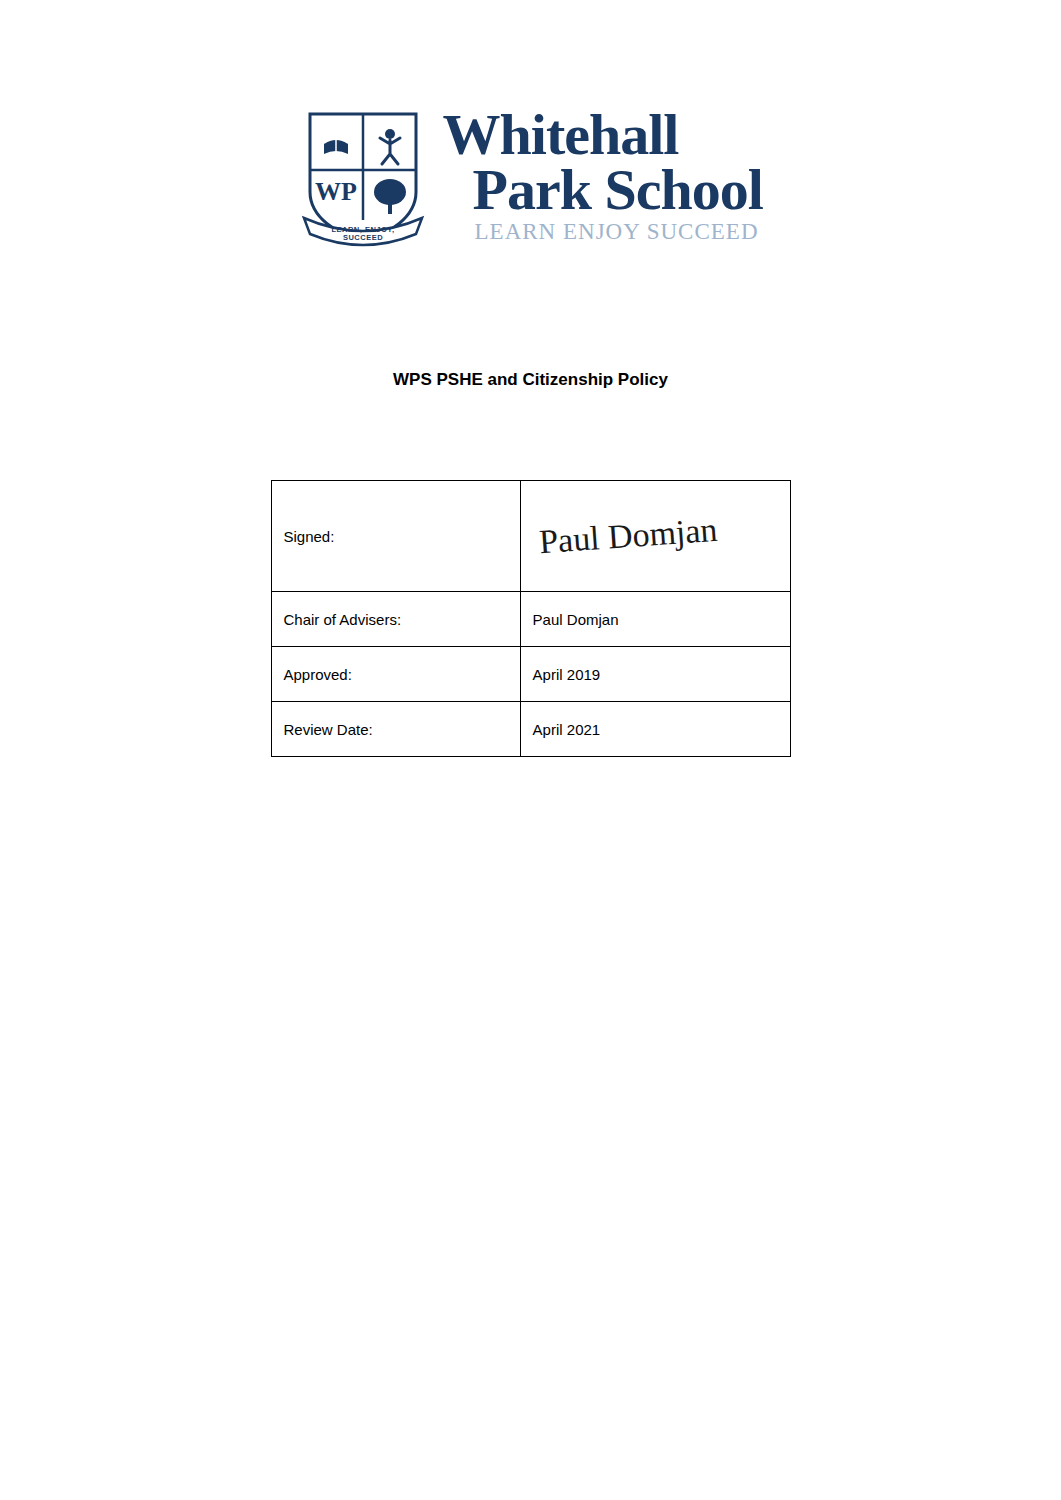WP LEARN, ENJOY, SUCCEED
Whitehall Park School LEARN ENJOY SUCCEED
WPS PSHE and Citizenship Policy
| Signed: | Paul Domjan |
| Chair of Advisers: | Paul Domjan |
| Approved: | April 2019 |
| Review Date: | April 2021 |